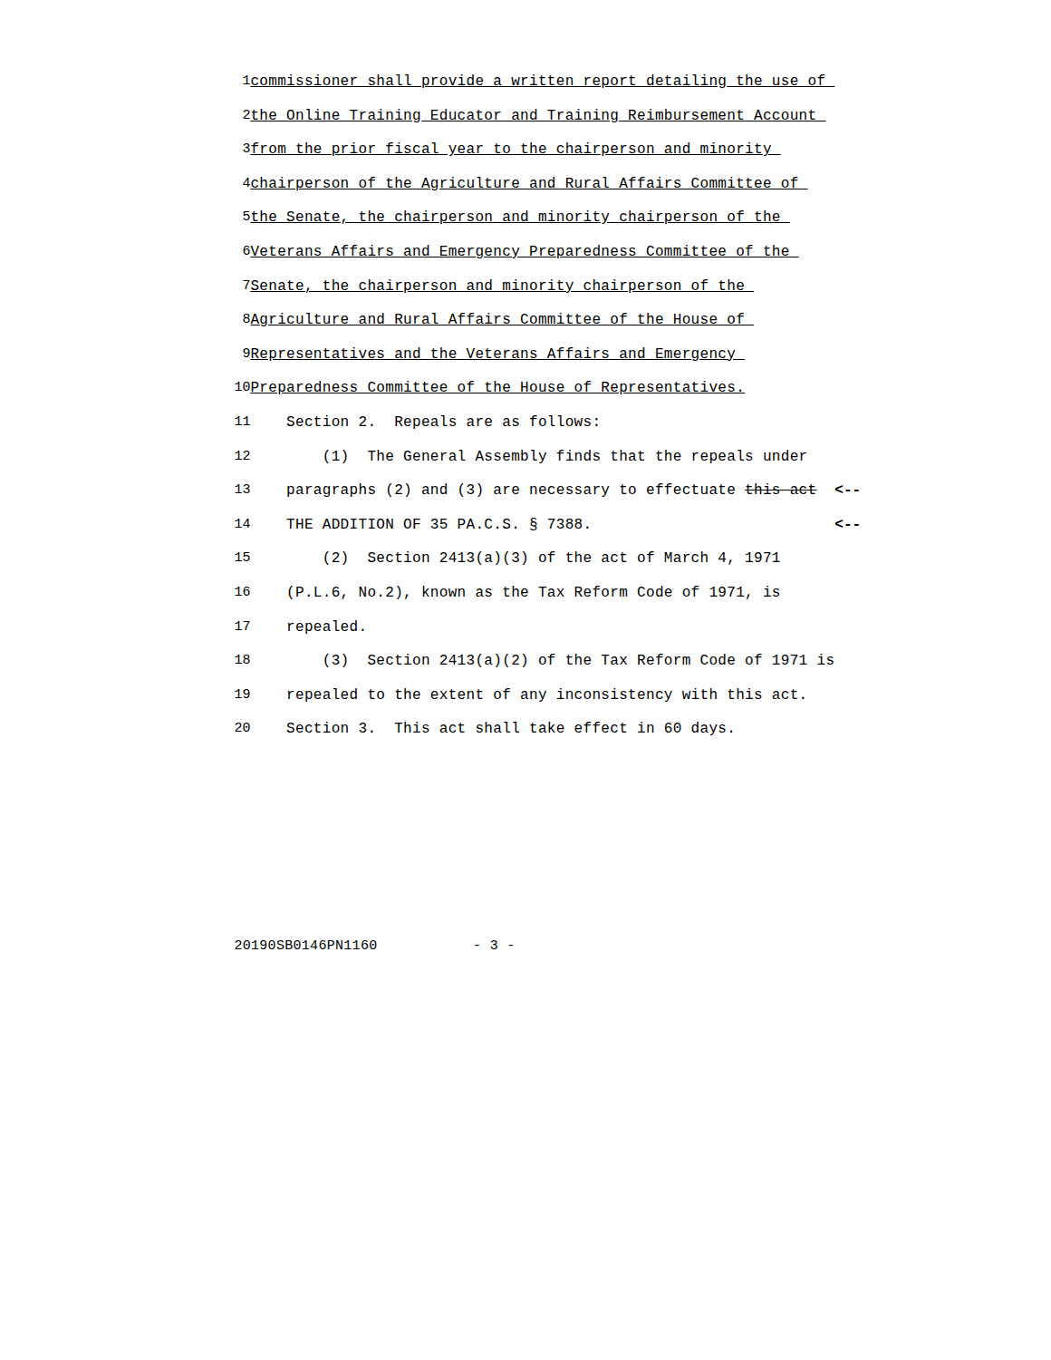| 1 | commissioner shall provide a written report detailing the use of | |
| 2 | the Online Training Educator and Training Reimbursement Account | |
| 3 | from the prior fiscal year to the chairperson and minority | |
| 4 | chairperson of the Agriculture and Rural Affairs Committee of | |
| 5 | the Senate, the chairperson and minority chairperson of the | |
| 6 | Veterans Affairs and Emergency Preparedness Committee of the | |
| 7 | Senate, the chairperson and minority chairperson of the | |
| 8 | Agriculture and Rural Affairs Committee of the House of | |
| 9 | Representatives and the Veterans Affairs and Emergency | |
| 10 | Preparedness Committee of the House of Representatives. | |
| 11 | Section 2. Repeals are as follows: | |
| 12 | (1) The General Assembly finds that the repeals under | |
| 13 | paragraphs (2) and (3) are necessary to effectuate this act | <-- |
| 14 | THE ADDITION OF 35 PA.C.S. § 7388. | <-- |
| 15 | (2) Section 2413(a)(3) of the act of March 4, 1971 | |
| 16 | (P.L.6, No.2), known as the Tax Reform Code of 1971, is | |
| 17 | repealed. | |
| 18 | (3) Section 2413(a)(2) of the Tax Reform Code of 1971 is | |
| 19 | repealed to the extent of any inconsistency with this act. | |
| 20 | Section 3. This act shall take effect in 60 days. | |
20190SB0146PN1160- 3 -